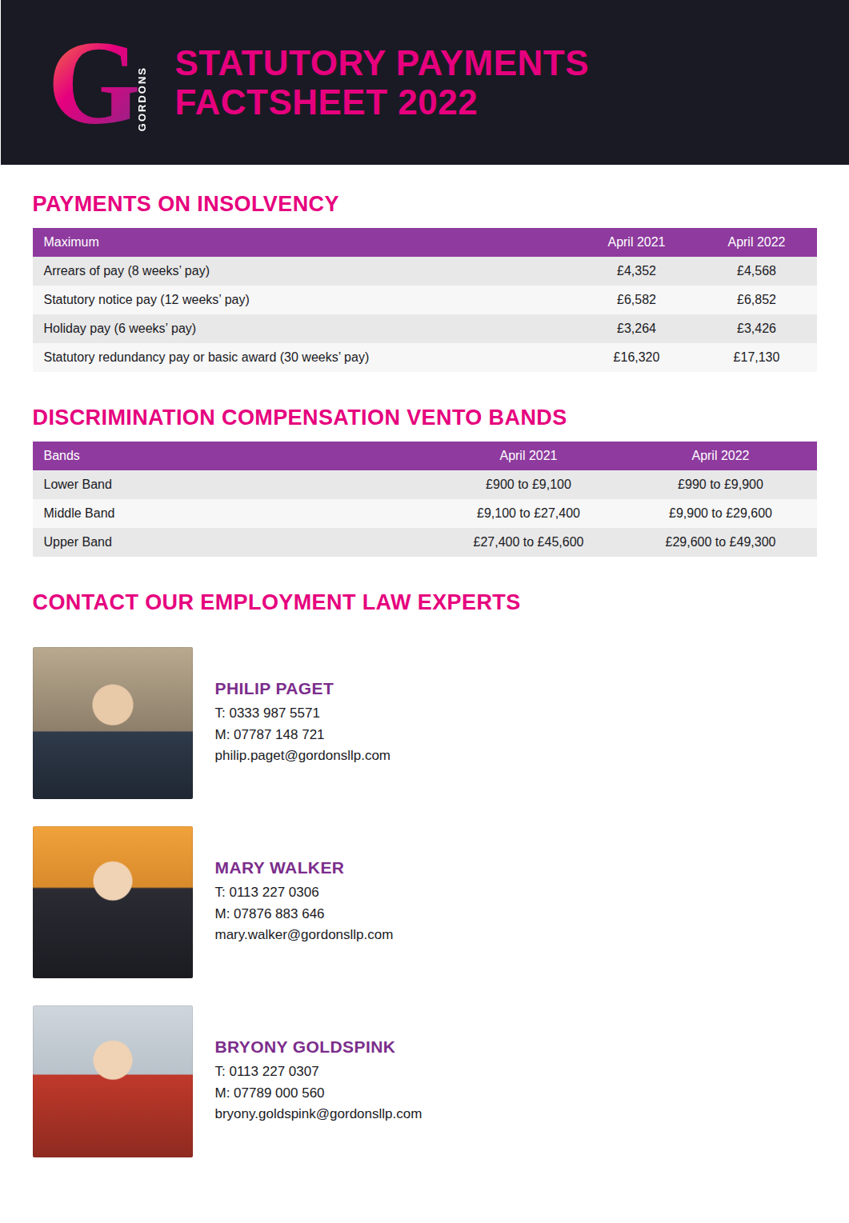G Gordons
Statutory Payments
Factsheet 2022
Payments on Insolvency
| Maximum | April 2021 | April 2022 |
| --- | --- | --- |
| Arrears of pay (8 weeks’ pay) | £4,352 | £4,568 |
| Statutory notice pay (12 weeks’ pay) | £6,582 | £6,852 |
| Holiday pay (6 weeks’ pay) | £3,264 | £3,426 |
| Statutory redundancy pay or basic award (30 weeks’ pay) | £16,320 | £17,130 |
Discrimination Compensation Vento Bands
| Bands | April 2021 | April 2022 |
| --- | --- | --- |
| Lower Band | £900 to £9,100 | £990 to £9,900 |
| Middle Band | £9,100 to £27,400 | £9,900 to £29,600 |
| Upper Band | £27,400 to £45,600 | £29,600 to £49,300 |
Contact Our Employment Law Experts
Philip Paget
T: 0333 987 5571
M: 07787 148 721
philip.paget@gordonsllp.com
Mary Walker
T: 0113 227 0306
M: 07876 883 646
mary.walker@gordonsllp.com
Bryony Goldspink
T: 0113 227 0307
M: 07789 000 560
bryony.goldspink@gordonsllp.com